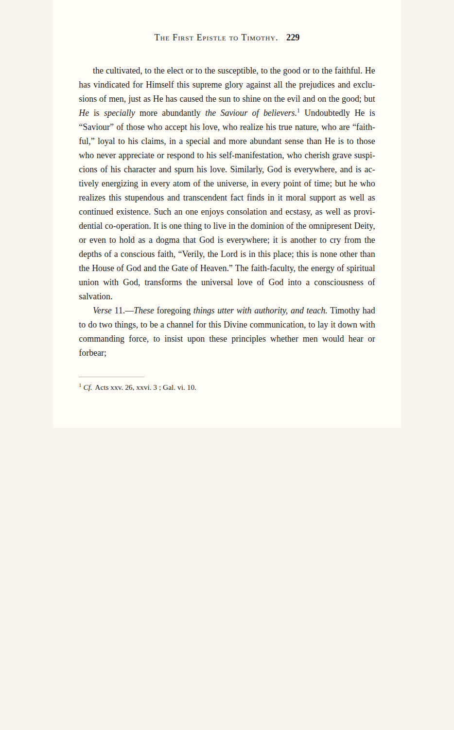The First Epistle to Timothy. 229
the cultivated, to the elect or to the susceptible, to the good or to the faithful. He has vindicated for Himself this supreme glory against all the prejudices and exclusions of men, just as He has caused the sun to shine on the evil and on the good; but He is specially more abundantly the Saviour of believers.1 Undoubtedly He is “Saviour” of those who accept his love, who realize his true nature, who are “faithful,” loyal to his claims, in a special and more abundant sense than He is to those who never appreciate or respond to his self-manifestation, who cherish grave suspicions of his character and spurn his love. Similarly, God is everywhere, and is actively energizing in every atom of the universe, in every point of time; but he who realizes this stupendous and transcendent fact finds in it moral support as well as continued existence. Such an one enjoys consolation and ecstasy, as well as providential co-operation. It is one thing to live in the dominion of the omnipresent Deity, or even to hold as a dogma that God is everywhere; it is another to cry from the depths of a conscious faith, “Verily, the Lord is in this place; this is none other than the House of God and the Gate of Heaven.” The faith-faculty, the energy of spiritual union with God, transforms the universal love of God into a consciousness of salvation.
Verse 11.—These foregoing things utter with authority, and teach. Timothy had to do two things, to be a channel for this Divine communication, to lay it down with commanding force, to insist upon these principles whether men would hear or forbear;
1 Cf. Acts xxv. 26, xxvi. 3 ; Gal. vi. 10.